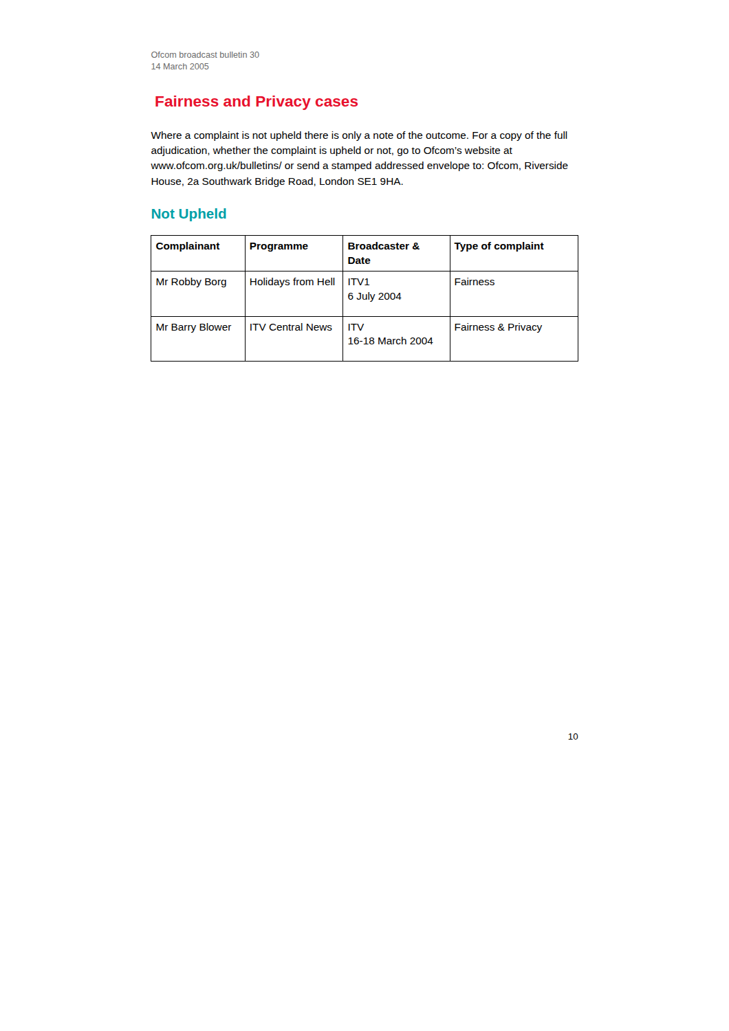Ofcom broadcast bulletin 30
14 March 2005
Fairness and Privacy cases
Where a complaint is not upheld there is only a note of the outcome. For a copy of the full adjudication, whether the complaint is upheld or not, go to Ofcom’s website at www.ofcom.org.uk/bulletins/ or send a stamped addressed envelope to: Ofcom, Riverside House, 2a Southwark Bridge Road, London SE1 9HA.
Not Upheld
| Complainant | Programme | Broadcaster & Date | Type of complaint |
| --- | --- | --- | --- |
| Mr Robby Borg | Holidays from Hell | ITV1 6 July 2004 | Fairness |
| Mr Barry Blower | ITV Central News | ITV 16-18 March 2004 | Fairness & Privacy |
10